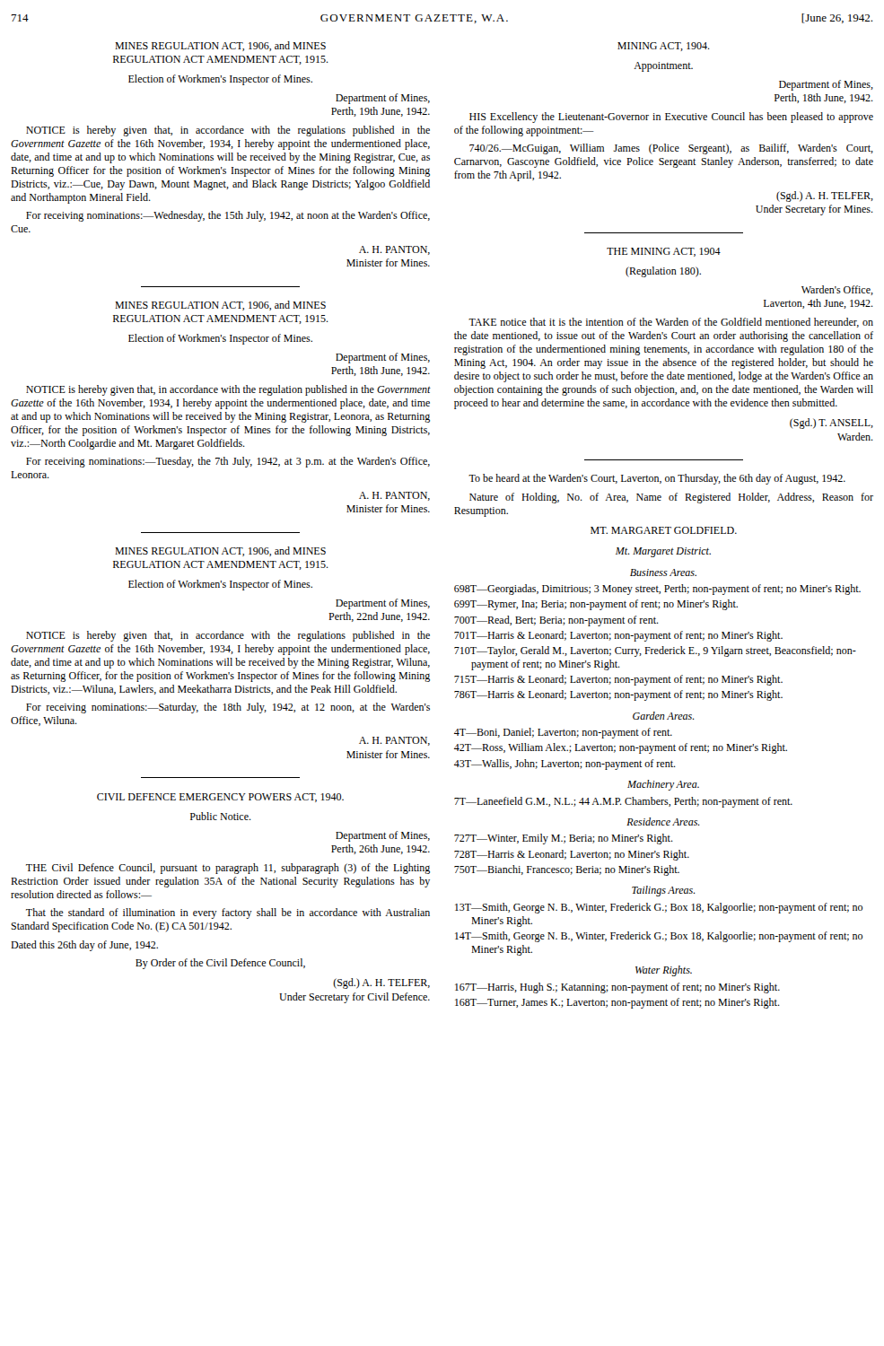714
GOVERNMENT GAZETTE, W.A.
[June 26, 1942.
MINES REGULATION ACT, 1906, and MINES
REGULATION ACT AMENDMENT ACT, 1915.
Election of Workmen's Inspector of Mines.
Department of Mines,
Perth, 19th June, 1942.
NOTICE is hereby given that, in accordance with the regulations published in the Government Gazette of the 16th November, 1934, I hereby appoint the undermentioned place, date, and time at and up to which Nominations will be received by the Mining Registrar, Cue, as Returning Officer for the position of Workmen's Inspector of Mines for the following Mining Districts, viz.:—Cue, Day Dawn, Mount Magnet, and Black Range Districts; Yalgoo Goldfield and Northampton Mineral Field.
For receiving nominations:—Wednesday, the 15th July, 1942, at noon at the Warden's Office, Cue.
A. H. PANTON, Minister for Mines.
MINES REGULATION ACT, 1906, and MINES
REGULATION ACT AMENDMENT ACT, 1915.
Election of Workmen's Inspector of Mines.
Department of Mines,
Perth, 18th June, 1942.
NOTICE is hereby given that, in accordance with the regulation published in the Government Gazette of the 16th November, 1934, I hereby appoint the undermentioned place, date, and time at and up to which Nominations will be received by the Mining Registrar, Leonora, as Returning Officer, for the position of Workmen's Inspector of Mines for the following Mining Districts, viz.:—North Coolgardie and Mt. Margaret Goldfields.
For receiving nominations:—Tuesday, the 7th July, 1942, at 3 p.m. at the Warden's Office, Leonora.
A. H. PANTON, Minister for Mines.
MINES REGULATION ACT, 1906, and MINES
REGULATION ACT AMENDMENT ACT, 1915.
Election of Workmen's Inspector of Mines.
Department of Mines,
Perth, 22nd June, 1942.
NOTICE is hereby given that, in accordance with the regulations published in the Government Gazette of the 16th November, 1934, I hereby appoint the undermentioned place, date, and time at and up to which Nominations will be received by the Mining Registrar, Wiluna, as Returning Officer, for the position of Workmen's Inspector of Mines for the following Mining Districts, viz.:—Wiluna, Lawlers, and Meekatharra Districts, and the Peak Hill Goldfield.
For receiving nominations:—Saturday, the 18th July, 1942, at 12 noon, at the Warden's Office, Wiluna.
A. H. PANTON, Minister for Mines.
CIVIL DEFENCE EMERGENCY POWERS ACT, 1940.
Public Notice.
Department of Mines,
Perth, 26th June, 1942.
THE Civil Defence Council, pursuant to paragraph 11, subparagraph (3) of the Lighting Restriction Order issued under regulation 35A of the National Security Regulations has by resolution directed as follows:—
That the standard of illumination in every factory shall be in accordance with Australian Standard Specification Code No. (E) CA 501/1942.
Dated this 26th day of June, 1942.
By Order of the Civil Defence Council,
(Sgd.) A. H. TELFER, Under Secretary for Civil Defence.
MINING ACT, 1904.
Appointment.
Department of Mines,
Perth, 18th June, 1942.
HIS Excellency the Lieutenant-Governor in Executive Council has been pleased to approve of the following appointment:—
740/26.—McGuigan, William James (Police Sergeant), as Bailiff, Warden's Court, Carnarvon, Gascoyne Goldfield, vice Police Sergeant Stanley Anderson, transferred; to date from the 7th April, 1942.
(Sgd.) A. H. TELFER, Under Secretary for Mines.
THE MINING ACT, 1904
(Regulation 180).
Warden's Office,
Laverton, 4th June, 1942.
TAKE notice that it is the intention of the Warden of the Goldfield mentioned hereunder, on the date mentioned, to issue out of the Warden's Court an order authorising the cancellation of registration of the undermentioned mining tenements, in accordance with regulation 180 of the Mining Act, 1904. An order may issue in the absence of the registered holder, but should he desire to object to such order he must, before the date mentioned, lodge at the Warden's Office an objection containing the grounds of such objection, and, on the date mentioned, the Warden will proceed to hear and determine the same, in accordance with the evidence then submitted.
(Sgd.) T. ANSELL, Warden.
To be heard at the Warden's Court, Laverton, on Thursday, the 6th day of August, 1942.
Nature of Holding, No. of Area, Name of Registered Holder, Address, Reason for Resumption.
MT. MARGARET GOLDFIELD.
Mt. Margaret District.
Business Areas.
698T—Georgiadas, Dimitrious; 3 Money street, Perth; non-payment of rent; no Miner's Right.
699T—Rymer, Ina; Beria; non-payment of rent; no Miner's Right.
700T—Read, Bert; Beria; non-payment of rent.
701T—Harris & Leonard; Laverton; non-payment of rent; no Miner's Right.
710T—Taylor, Gerald M., Laverton; Curry, Frederick E., 9 Yilgarn street, Beaconsfield; non-payment of rent; no Miner's Right.
715T—Harris & Leonard; Laverton; non-payment of rent; no Miner's Right.
786T—Harris & Leonard; Laverton; non-payment of rent; no Miner's Right.
Garden Areas.
4T—Boni, Daniel; Laverton; non-payment of rent.
42T—Ross, William Alex.; Laverton; non-payment of rent; no Miner's Right.
43T—Wallis, John; Laverton; non-payment of rent.
Machinery Area.
7T—Laneefield G.M., N.L.; 44 A.M.P. Chambers, Perth; non-payment of rent.
Residence Areas.
727T—Winter, Emily M.; Beria; no Miner's Right.
728T—Harris & Leonard; Laverton; no Miner's Right.
750T—Bianchi, Francesco; Beria; no Miner's Right.
Tailings Areas.
13T—Smith, George N. B., Winter, Frederick G.; Box 18, Kalgoorlie; non-payment of rent; no Miner's Right.
14T—Smith, George N. B., Winter, Frederick G.; Box 18, Kalgoorlie; non-payment of rent; no Miner's Right.
Water Rights.
167T—Harris, Hugh S.; Katanning; non-payment of rent; no Miner's Right.
168T—Turner, James K.; Laverton; non-payment of rent; no Miner's Right.